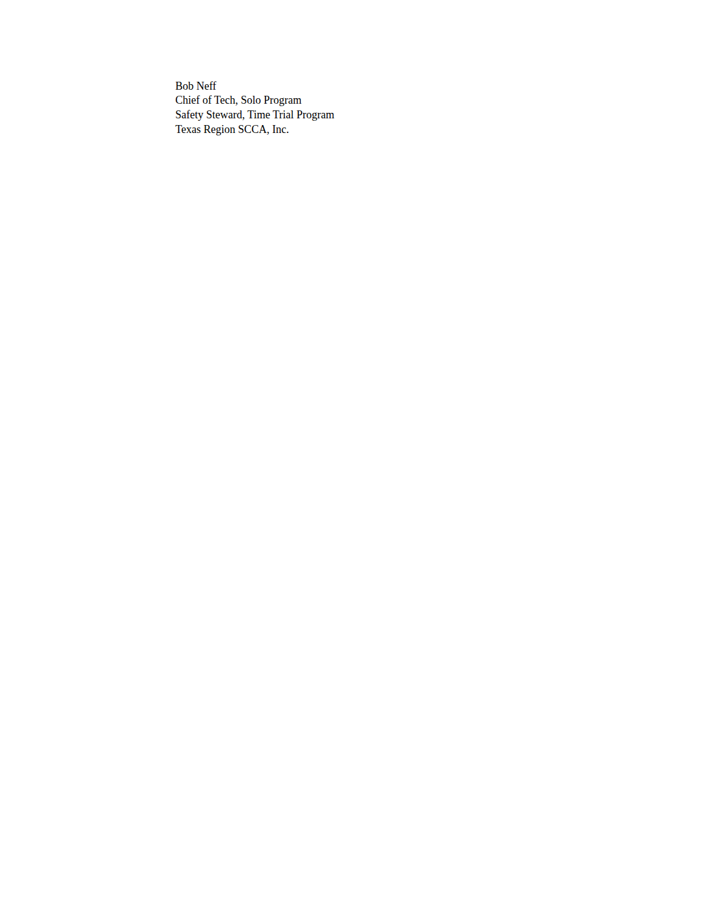Bob Neff
Chief of Tech, Solo Program
Safety Steward, Time Trial Program
Texas Region SCCA, Inc.